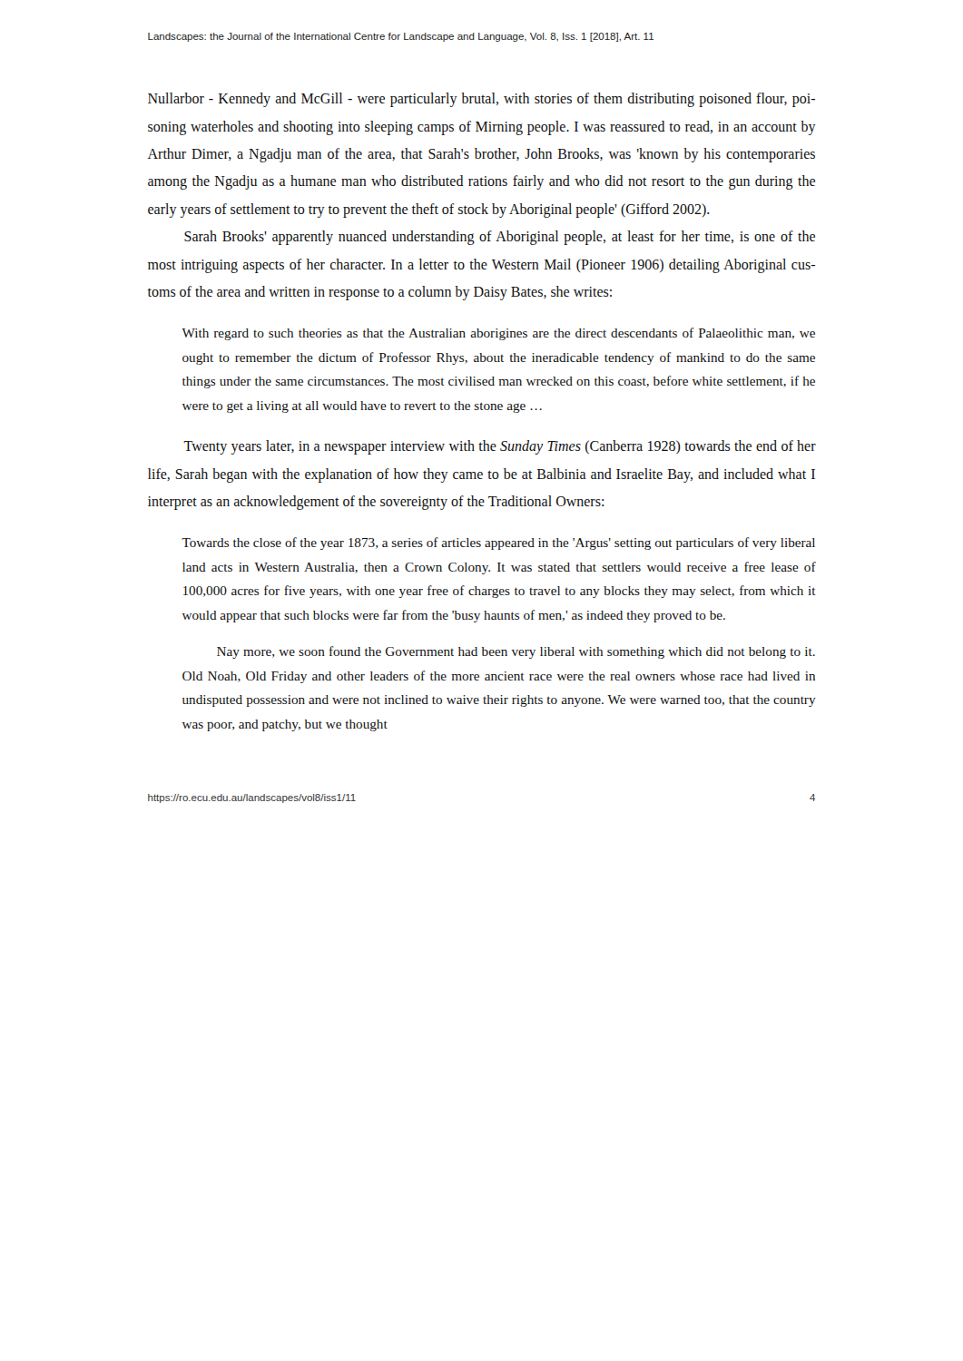Landscapes: the Journal of the International Centre for Landscape and Language, Vol. 8, Iss. 1 [2018], Art. 11
Nullarbor - Kennedy and McGill - were particularly brutal, with stories of them distributing poisoned flour, poisoning waterholes and shooting into sleeping camps of Mirning people. I was reassured to read, in an account by Arthur Dimer, a Ngadju man of the area, that Sarah's brother, John Brooks, was 'known by his contemporaries among the Ngadju as a humane man who distributed rations fairly and who did not resort to the gun during the early years of settlement to try to prevent the theft of stock by Aboriginal people' (Gifford 2002).
Sarah Brooks' apparently nuanced understanding of Aboriginal people, at least for her time, is one of the most intriguing aspects of her character. In a letter to the Western Mail (Pioneer 1906) detailing Aboriginal customs of the area and written in response to a column by Daisy Bates, she writes:
With regard to such theories as that the Australian aborigines are the direct descendants of Palaeolithic man, we ought to remember the dictum of Professor Rhys, about the ineradicable tendency of mankind to do the same things under the same circumstances. The most civilised man wrecked on this coast, before white settlement, if he were to get a living at all would have to revert to the stone age …
Twenty years later, in a newspaper interview with the Sunday Times (Canberra 1928) towards the end of her life, Sarah began with the explanation of how they came to be at Balbinia and Israelite Bay, and included what I interpret as an acknowledgement of the sovereignty of the Traditional Owners:
Towards the close of the year 1873, a series of articles appeared in the 'Argus' setting out particulars of very liberal land acts in Western Australia, then a Crown Colony. It was stated that settlers would receive a free lease of 100,000 acres for five years, with one year free of charges to travel to any blocks they may select, from which it would appear that such blocks were far from the 'busy haunts of men,' as indeed they proved to be.
Nay more, we soon found the Government had been very liberal with something which did not belong to it. Old Noah, Old Friday and other leaders of the more ancient race were the real owners whose race had lived in undisputed possession and were not inclined to waive their rights to anyone. We were warned too, that the country was poor, and patchy, but we thought
https://ro.ecu.edu.au/landscapes/vol8/iss1/11 4